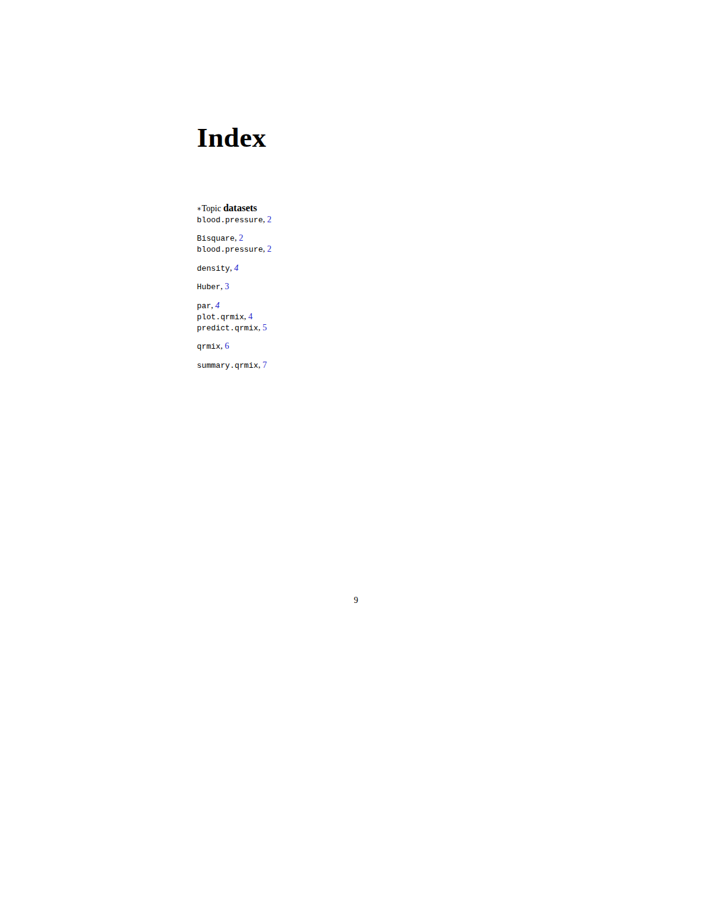Index
∗Topic datasets
blood.pressure, 2
Bisquare, 2
blood.pressure, 2
density, 4
Huber, 3
par, 4
plot.qrmix, 4
predict.qrmix, 5
qrmix, 6
summary.qrmix, 7
9